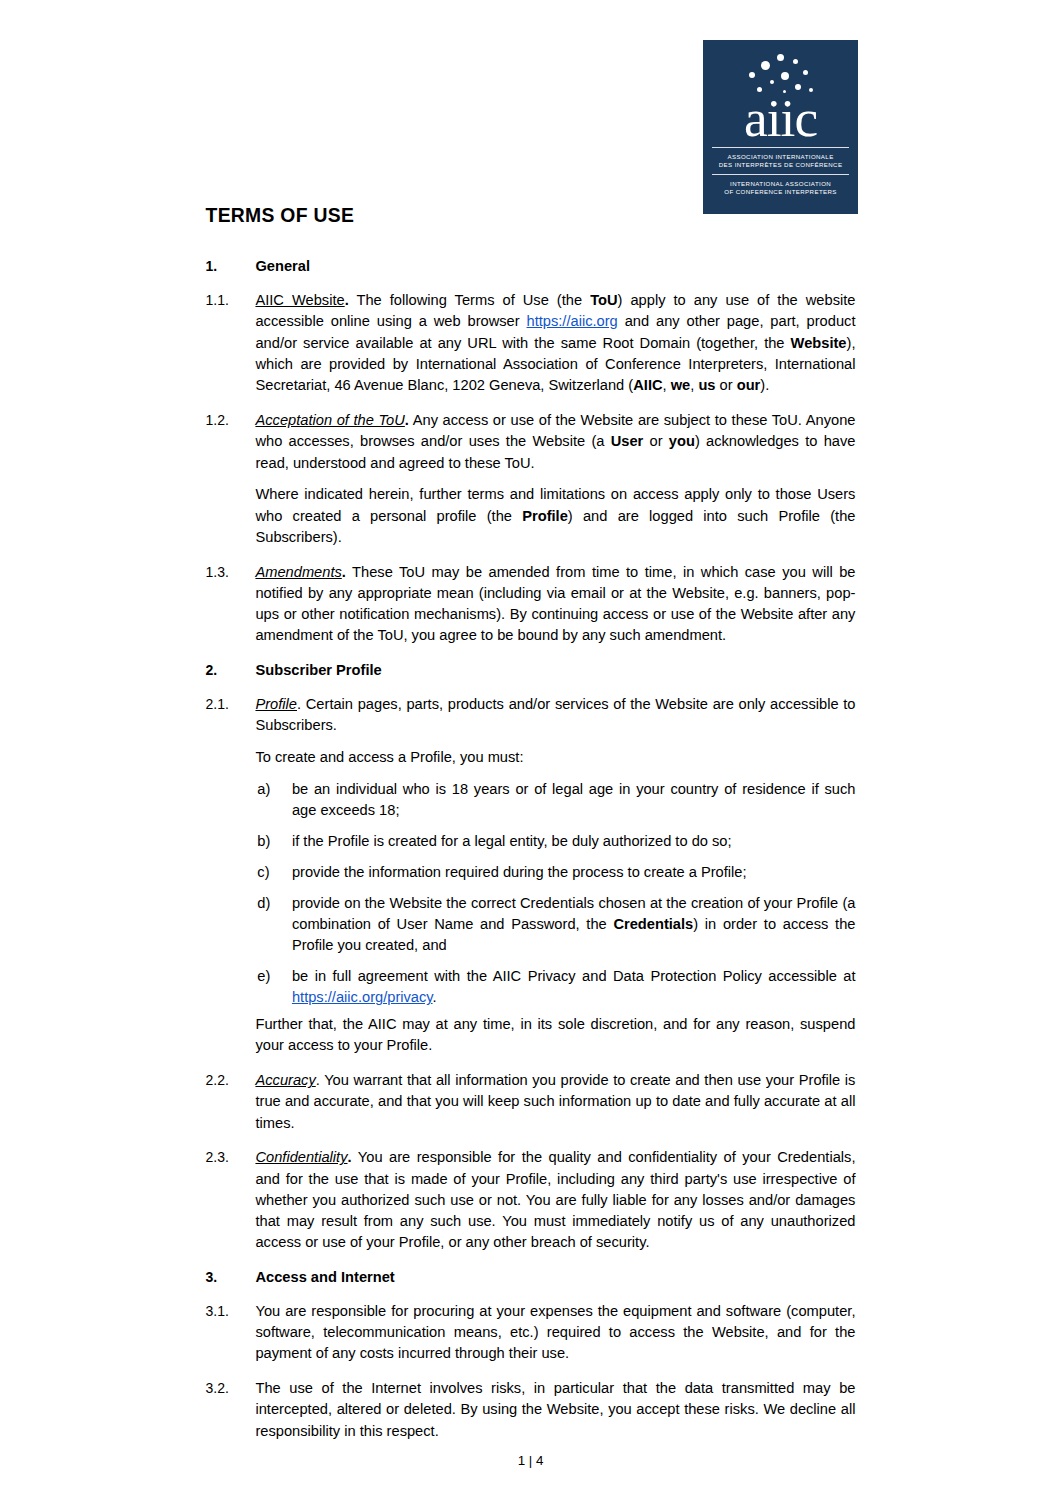aiic
Association Internationale
des Interprètes de Conférence
International Association
of Conference Interpreters
TERMS OF USE
1.
General
1.1.
AIIC Website. The following Terms of Use (the ToU) apply to any use of the website accessible online using a web browser https://aiic.org and any other page, part, product and/or service available at any URL with the same Root Domain (together, the Website), which are provided by International Association of Conference Interpreters, International Secretariat, 46 Avenue Blanc, 1202 Geneva, Switzerland (AIIC, we, us or our).
1.2.
Acceptation of the ToU. Any access or use of the Website are subject to these ToU. Anyone who accesses, browses and/or uses the Website (a User or you) acknowledges to have read, understood and agreed to these ToU.
Where indicated herein, further terms and limitations on access apply only to those Users who created a personal profile (the Profile) and are logged into such Profile (the Subscribers).
1.3.
Amendments. These ToU may be amended from time to time, in which case you will be notified by any appropriate mean (including via email or at the Website, e.g. banners, pop-ups or other notification mechanisms). By continuing access or use of the Website after any amendment of the ToU, you agree to be bound by any such amendment.
2.
Subscriber Profile
2.1.
Profile. Certain pages, parts, products and/or services of the Website are only accessible to Subscribers.
To create and access a Profile, you must:
be an individual who is 18 years or of legal age in your country of residence if such age exceeds 18;
if the Profile is created for a legal entity, be duly authorized to do so;
provide the information required during the process to create a Profile;
provide on the Website the correct Credentials chosen at the creation of your Profile (a combination of User Name and Password, the Credentials) in order to access the Profile you created, and
be in full agreement with the AIIC Privacy and Data Protection Policy accessible at https://aiic.org/privacy.
Further that, the AIIC may at any time, in its sole discretion, and for any reason, suspend your access to your Profile.
2.2.
Accuracy. You warrant that all information you provide to create and then use your Profile is true and accurate, and that you will keep such information up to date and fully accurate at all times.
2.3.
Confidentiality. You are responsible for the quality and confidentiality of your Credentials, and for the use that is made of your Profile, including any third party's use irrespective of whether you authorized such use or not. You are fully liable for any losses and/or damages that may result from any such use. You must immediately notify us of any unauthorized access or use of your Profile, or any other breach of security.
3.
Access and Internet
3.1.
You are responsible for procuring at your expenses the equipment and software (computer, software, telecommunication means, etc.) required to access the Website, and for the payment of any costs incurred through their use.
3.2.
The use of the Internet involves risks, in particular that the data transmitted may be intercepted, altered or deleted. By using the Website, you accept these risks. We decline all responsibility in this respect.
1 | 4